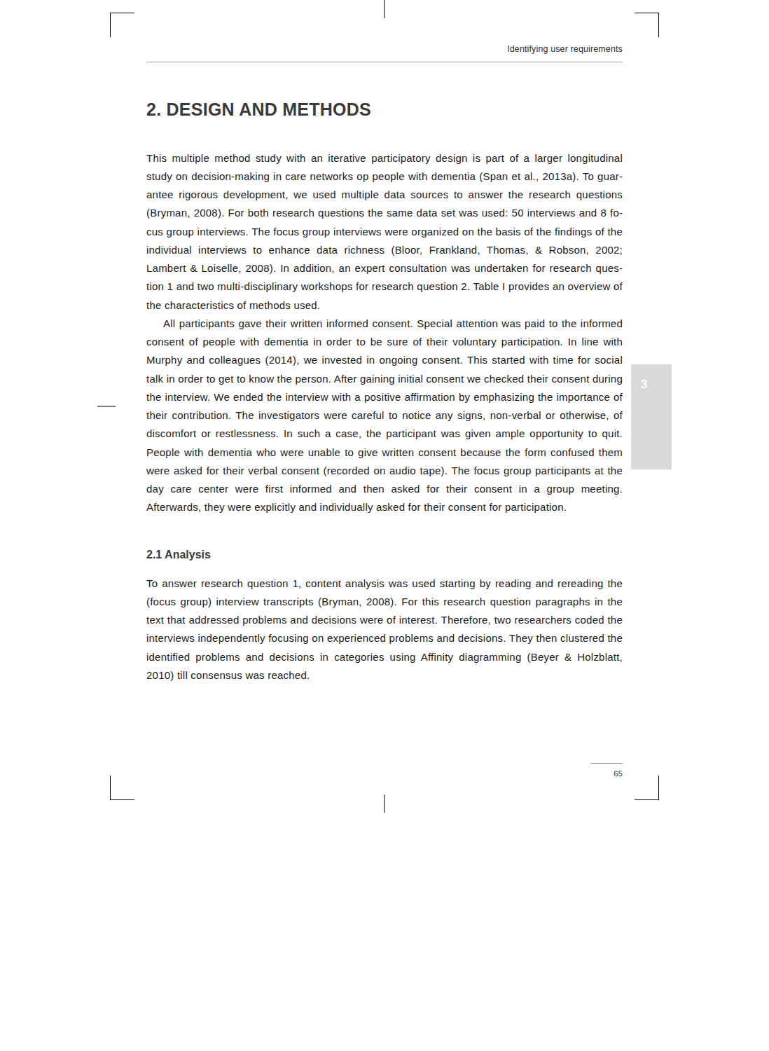3
Identifying user requirements
2. DESIGN AND METHODS
This multiple method study with an iterative participatory design is part of a larger longitudinal study on decision-making in care networks op people with dementia (Span et al., 2013a). To guarantee rigorous development, we used multiple data sources to answer the research questions (Bryman, 2008). For both research questions the same data set was used: 50 interviews and 8 focus group interviews. The focus group interviews were organized on the basis of the findings of the individual interviews to enhance data richness (Bloor, Frankland, Thomas, & Robson, 2002; Lambert & Loiselle, 2008). In addition, an expert consultation was undertaken for research question 1 and two multi-disciplinary workshops for research question 2. Table I provides an overview of the characteristics of methods used.
All participants gave their written informed consent. Special attention was paid to the informed consent of people with dementia in order to be sure of their voluntary participation. In line with Murphy and colleagues (2014), we invested in ongoing consent. This started with time for social talk in order to get to know the person. After gaining initial consent we checked their consent during the interview. We ended the interview with a positive affirmation by emphasizing the importance of their contribution. The investigators were careful to notice any signs, non-verbal or otherwise, of discomfort or restlessness. In such a case, the participant was given ample opportunity to quit. People with dementia who were unable to give written consent because the form confused them were asked for their verbal consent (recorded on audio tape). The focus group participants at the day care center were first informed and then asked for their consent in a group meeting. Afterwards, they were explicitly and individually asked for their consent for participation.
2.1 Analysis
To answer research question 1, content analysis was used starting by reading and rereading the (focus group) interview transcripts (Bryman, 2008). For this research question paragraphs in the text that addressed problems and decisions were of interest. Therefore, two researchers coded the interviews independently focusing on experienced problems and decisions. They then clustered the identified problems and decisions in categories using Affinity diagramming (Beyer & Holzblatt, 2010) till consensus was reached.
65